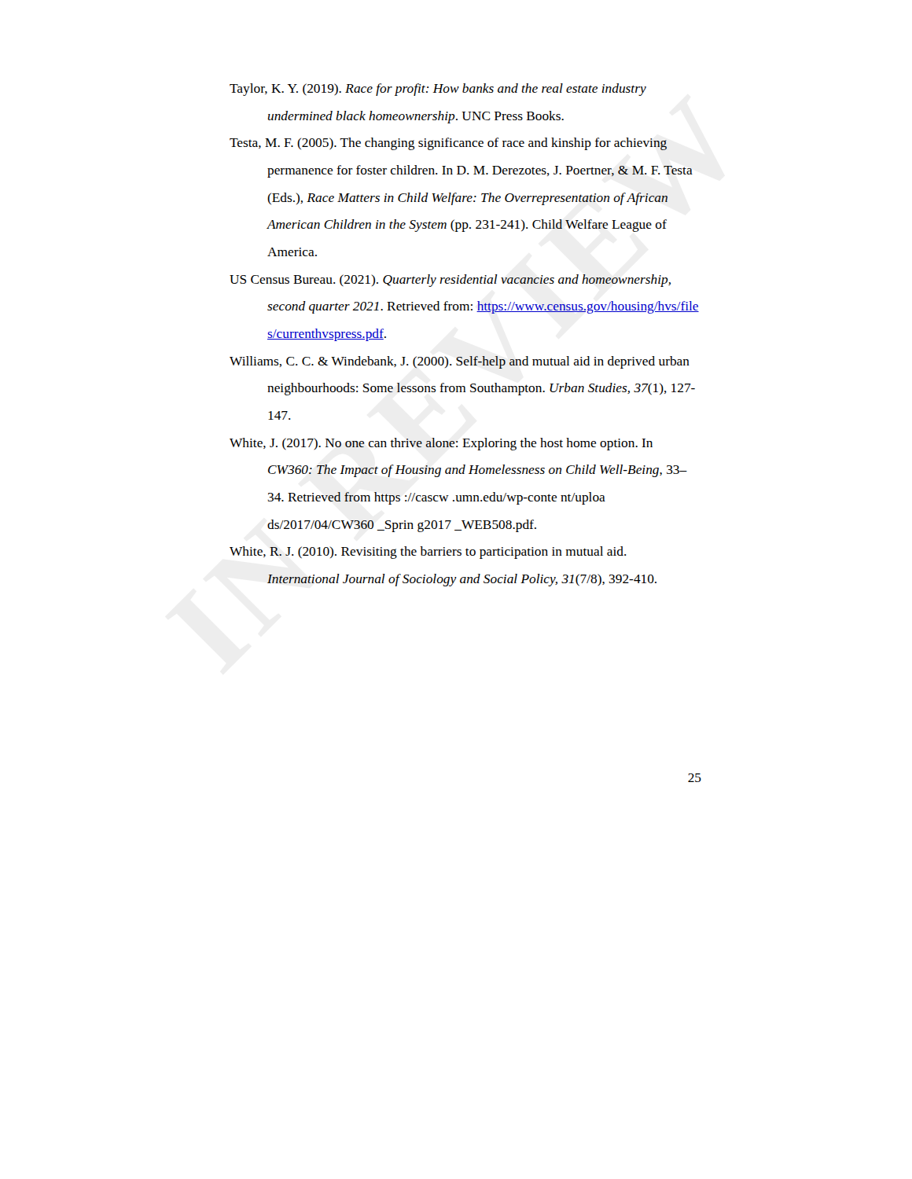IN REVIEW
Taylor, K. Y. (2019). Race for profit: How banks and the real estate industry undermined black homeownership. UNC Press Books.
Testa, M. F. (2005). The changing significance of race and kinship for achieving permanence for foster children. In D. M. Derezotes, J. Poertner, & M. F. Testa (Eds.), Race Matters in Child Welfare: The Overrepresentation of African American Children in the System (pp. 231-241). Child Welfare League of America.
US Census Bureau. (2021). Quarterly residential vacancies and homeownership, second quarter 2021. Retrieved from: https://www.census.gov/housing/hvs/files/currenthvspress.pdf.
Williams, C. C. & Windebank, J. (2000). Self-help and mutual aid in deprived urban neighbourhoods: Some lessons from Southampton. Urban Studies, 37(1), 127-147.
White, J. (2017). No one can thrive alone: Exploring the host home option. In CW360: The Impact of Housing and Homelessness on Child Well-Being, 33–34. Retrieved from https ://cascw .umn.edu/wp-conte nt/uploa ds/2017/04/CW360 _Sprin g2017 _WEB508.pdf.
White, R. J. (2010). Revisiting the barriers to participation in mutual aid. International Journal of Sociology and Social Policy, 31(7/8), 392-410.
25